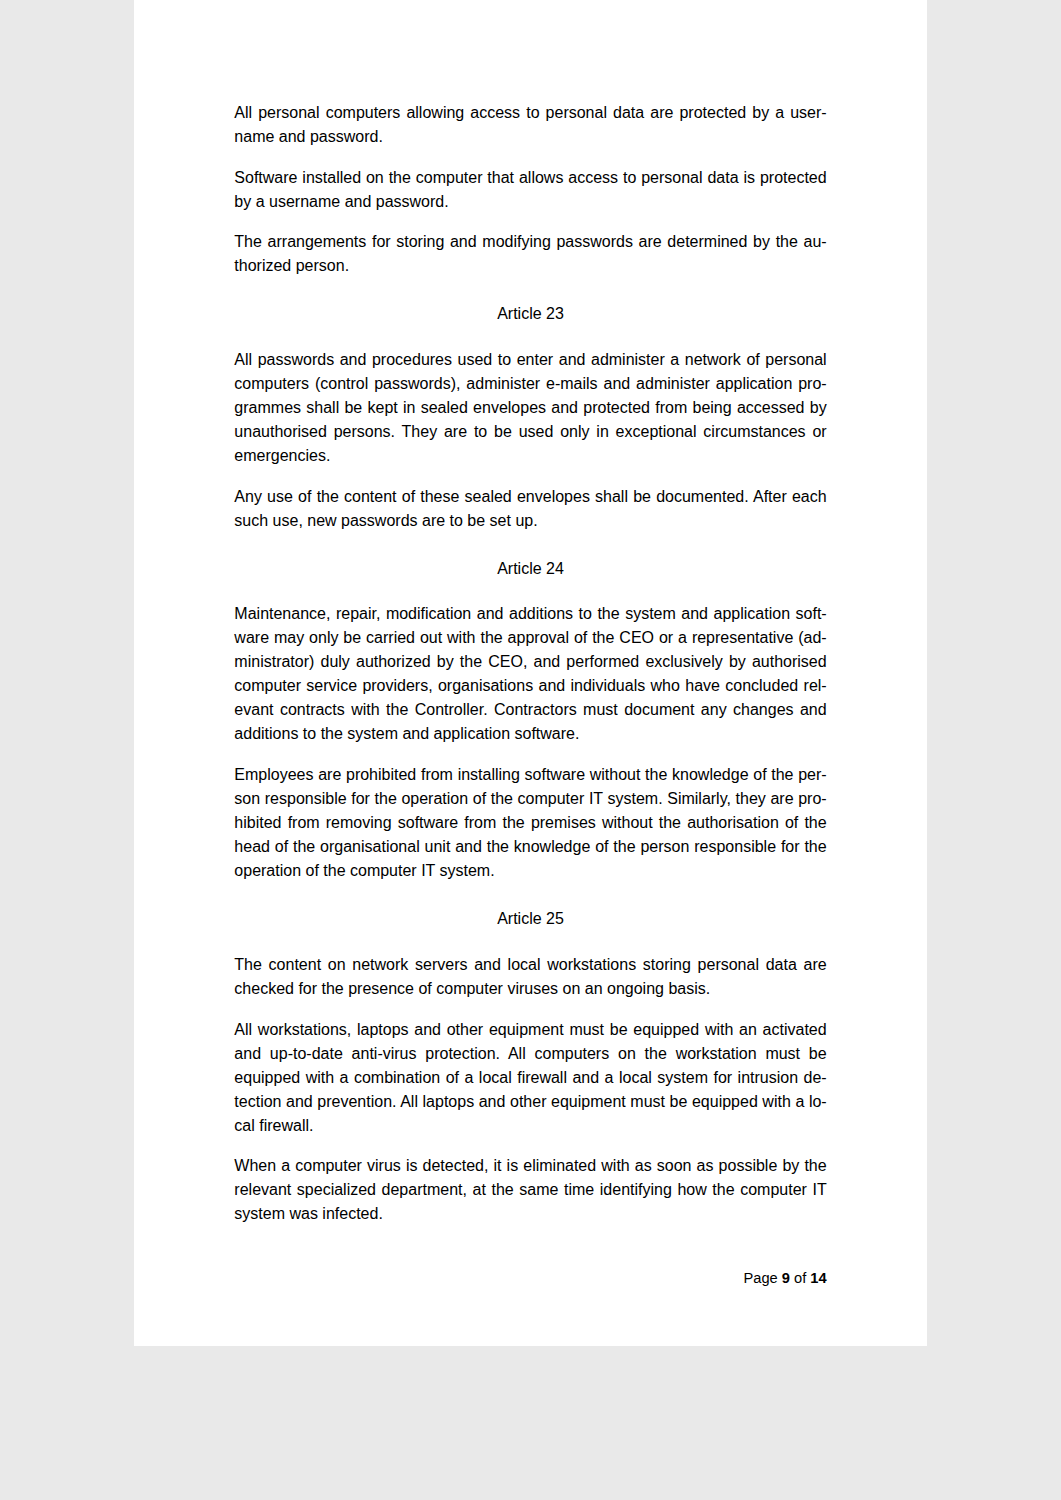All personal computers allowing access to personal data are protected by a username and password.
Software installed on the computer that allows access to personal data is protected by a username and password.
The arrangements for storing and modifying passwords are determined by the authorized person.
Article 23
All passwords and procedures used to enter and administer a network of personal computers (control passwords), administer e-mails and administer application programmes shall be kept in sealed envelopes and protected from being accessed by unauthorised persons. They are to be used only in exceptional circumstances or emergencies.
Any use of the content of these sealed envelopes shall be documented. After each such use, new passwords are to be set up.
Article 24
Maintenance, repair, modification and additions to the system and application software may only be carried out with the approval of the CEO or a representative (administrator) duly authorized by the CEO, and performed exclusively by authorised computer service providers, organisations and individuals who have concluded relevant contracts with the Controller. Contractors must document any changes and additions to the system and application software.
Employees are prohibited from installing software without the knowledge of the person responsible for the operation of the computer IT system. Similarly, they are prohibited from removing software from the premises without the authorisation of the head of the organisational unit and the knowledge of the person responsible for the operation of the computer IT system.
Article 25
The content on network servers and local workstations storing personal data are checked for the presence of computer viruses on an ongoing basis.
All workstations, laptops and other equipment must be equipped with an activated and up-to-date anti-virus protection. All computers on the workstation must be equipped with a combination of a local firewall and a local system for intrusion detection and prevention. All laptops and other equipment must be equipped with a local firewall.
When a computer virus is detected, it is eliminated with as soon as possible by the relevant specialized department, at the same time identifying how the computer IT system was infected.
Page 9 of 14